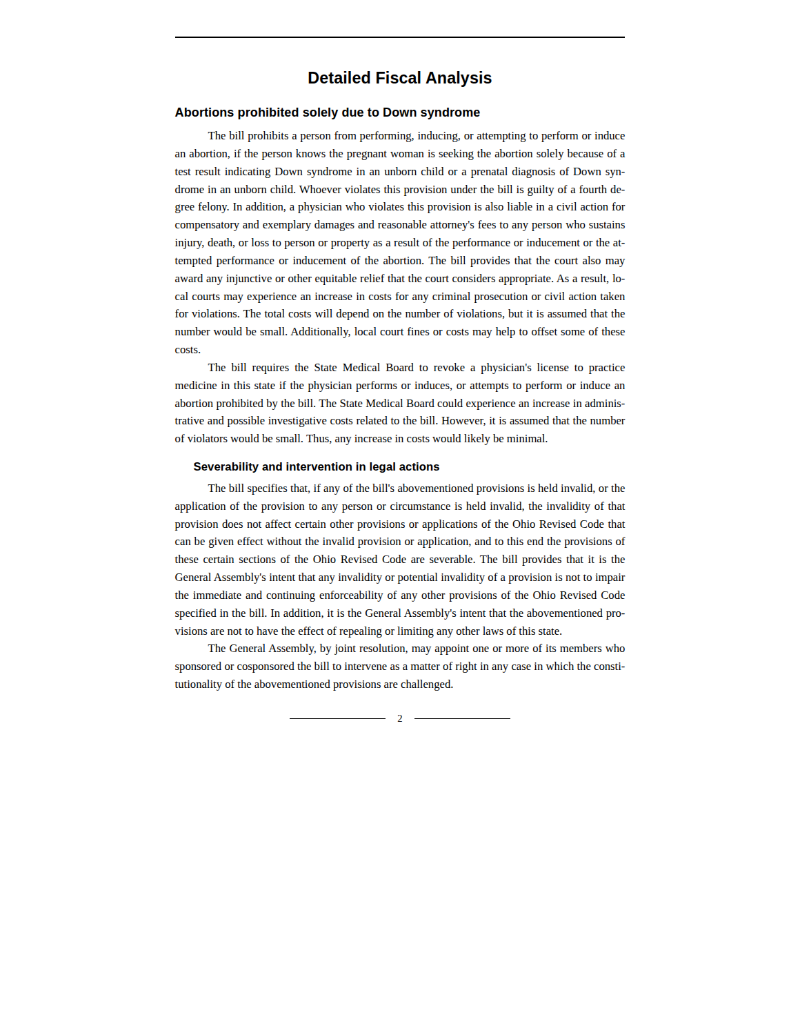Detailed Fiscal Analysis
Abortions prohibited solely due to Down syndrome
The bill prohibits a person from performing, inducing, or attempting to perform or induce an abortion, if the person knows the pregnant woman is seeking the abortion solely because of a test result indicating Down syndrome in an unborn child or a prenatal diagnosis of Down syndrome in an unborn child. Whoever violates this provision under the bill is guilty of a fourth degree felony. In addition, a physician who violates this provision is also liable in a civil action for compensatory and exemplary damages and reasonable attorney's fees to any person who sustains injury, death, or loss to person or property as a result of the performance or inducement or the attempted performance or inducement of the abortion. The bill provides that the court also may award any injunctive or other equitable relief that the court considers appropriate. As a result, local courts may experience an increase in costs for any criminal prosecution or civil action taken for violations. The total costs will depend on the number of violations, but it is assumed that the number would be small. Additionally, local court fines or costs may help to offset some of these costs.
The bill requires the State Medical Board to revoke a physician's license to practice medicine in this state if the physician performs or induces, or attempts to perform or induce an abortion prohibited by the bill. The State Medical Board could experience an increase in administrative and possible investigative costs related to the bill. However, it is assumed that the number of violators would be small. Thus, any increase in costs would likely be minimal.
Severability and intervention in legal actions
The bill specifies that, if any of the bill's abovementioned provisions is held invalid, or the application of the provision to any person or circumstance is held invalid, the invalidity of that provision does not affect certain other provisions or applications of the Ohio Revised Code that can be given effect without the invalid provision or application, and to this end the provisions of these certain sections of the Ohio Revised Code are severable. The bill provides that it is the General Assembly's intent that any invalidity or potential invalidity of a provision is not to impair the immediate and continuing enforceability of any other provisions of the Ohio Revised Code specified in the bill. In addition, it is the General Assembly's intent that the abovementioned provisions are not to have the effect of repealing or limiting any other laws of this state.
The General Assembly, by joint resolution, may appoint one or more of its members who sponsored or cosponsored the bill to intervene as a matter of right in any case in which the constitutionality of the abovementioned provisions are challenged.
2